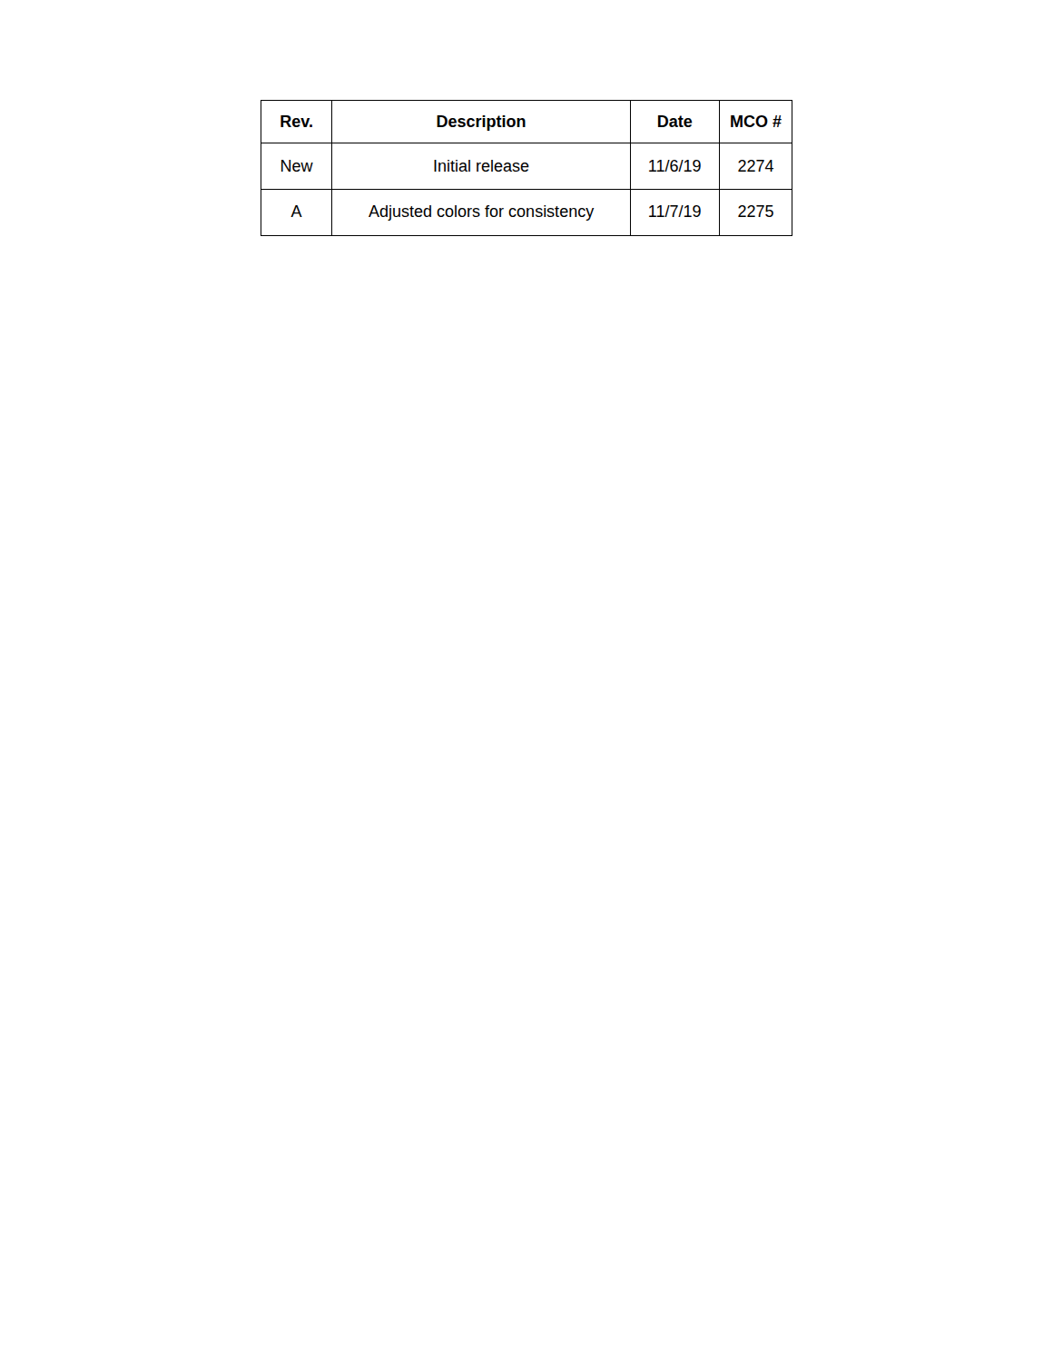| Rev. | Description | Date | MCO # |
| --- | --- | --- | --- |
| New | Initial release | 11/6/19 | 2274 |
| A | Adjusted colors for consistency | 11/7/19 | 2275 |